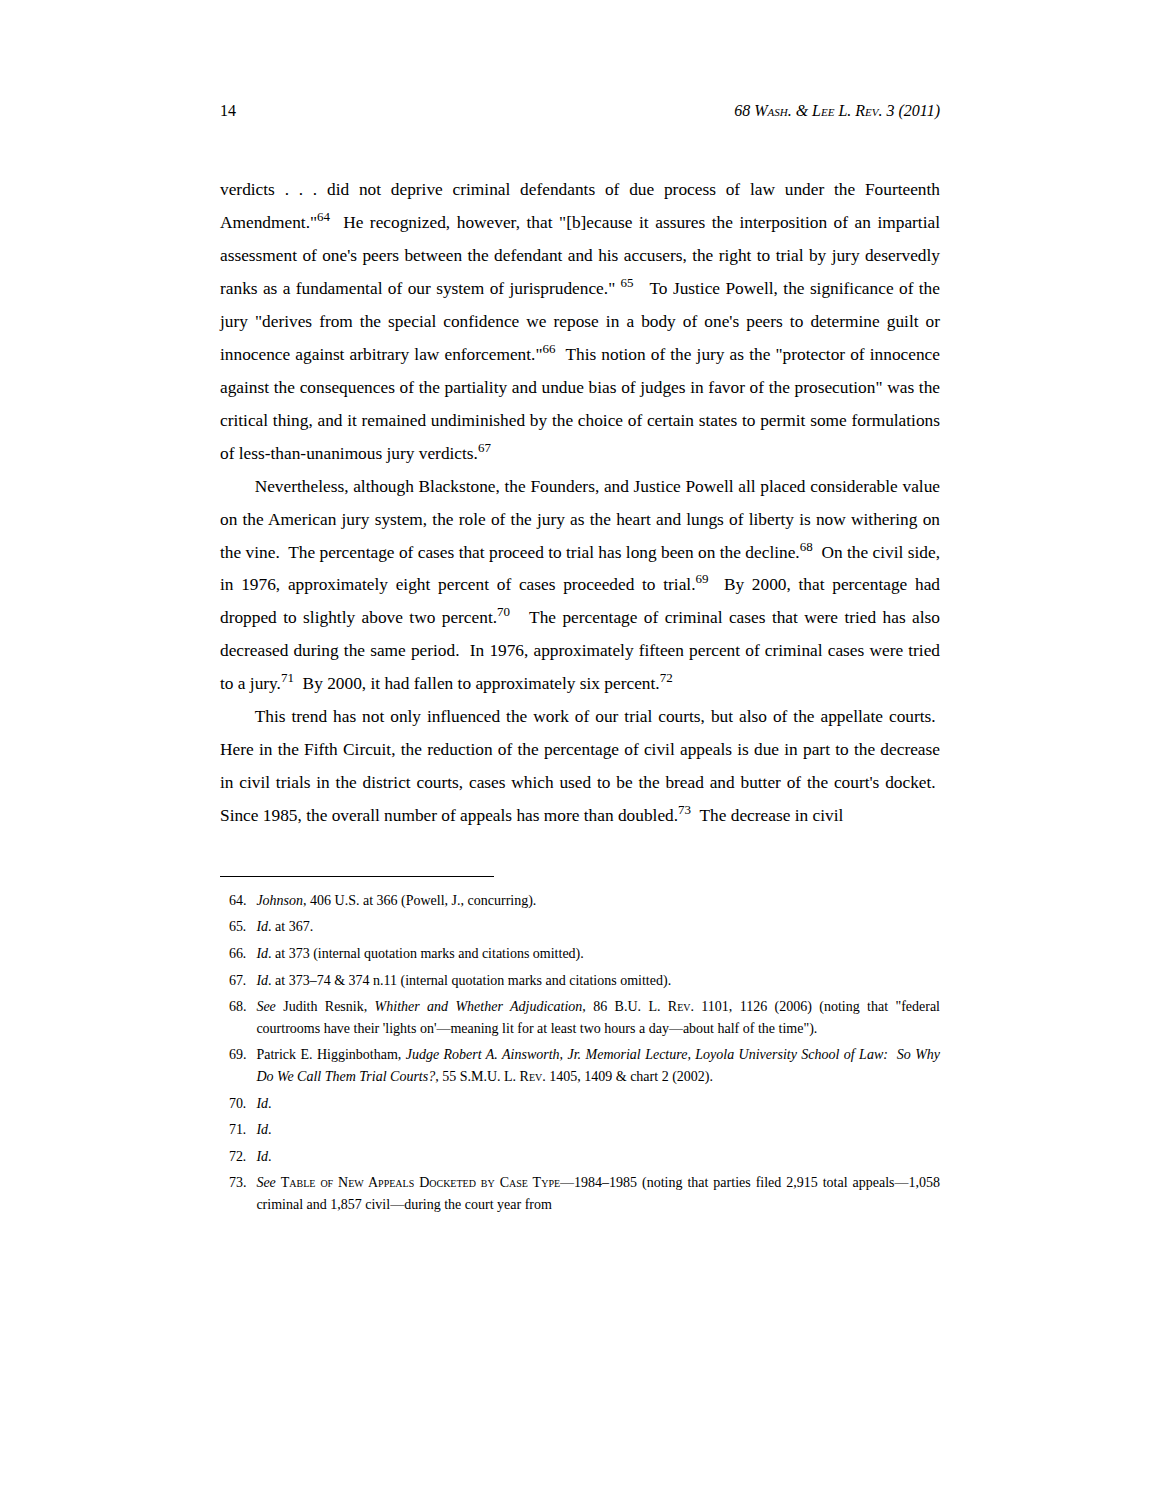14 68 Wash. & Lee L. Rev. 3 (2011)
verdicts . . . did not deprive criminal defendants of due process of law under the Fourteenth Amendment."64 He recognized, however, that "[b]ecause it assures the interposition of an impartial assessment of one's peers between the defendant and his accusers, the right to trial by jury deservedly ranks as a fundamental of our system of jurisprudence." 65 To Justice Powell, the significance of the jury "derives from the special confidence we repose in a body of one's peers to determine guilt or innocence against arbitrary law enforcement."66 This notion of the jury as the "protector of innocence against the consequences of the partiality and undue bias of judges in favor of the prosecution" was the critical thing, and it remained undiminished by the choice of certain states to permit some formulations of less-than-unanimous jury verdicts.67
Nevertheless, although Blackstone, the Founders, and Justice Powell all placed considerable value on the American jury system, the role of the jury as the heart and lungs of liberty is now withering on the vine. The percentage of cases that proceed to trial has long been on the decline.68 On the civil side, in 1976, approximately eight percent of cases proceeded to trial.69 By 2000, that percentage had dropped to slightly above two percent.70 The percentage of criminal cases that were tried has also decreased during the same period. In 1976, approximately fifteen percent of criminal cases were tried to a jury.71 By 2000, it had fallen to approximately six percent.72
This trend has not only influenced the work of our trial courts, but also of the appellate courts. Here in the Fifth Circuit, the reduction of the percentage of civil appeals is due in part to the decrease in civil trials in the district courts, cases which used to be the bread and butter of the court's docket. Since 1985, the overall number of appeals has more than doubled.73 The decrease in civil
64.
Johnson, 406 U.S. at 366 (Powell, J., concurring).
65.
Id. at 367.
66.
Id. at 373 (internal quotation marks and citations omitted).
67.
Id. at 373–74 & 374 n.11 (internal quotation marks and citations omitted).
68.
See Judith Resnik, Whither and Whether Adjudication, 86 B.U. L. Rev. 1101, 1126 (2006) (noting that "federal courtrooms have their 'lights on'—meaning lit for at least two hours a day—about half of the time").
69.
Patrick E. Higginbotham, Judge Robert A. Ainsworth, Jr. Memorial Lecture, Loyola University School of Law: So Why Do We Call Them Trial Courts?, 55 S.M.U. L. Rev. 1405, 1409 & chart 2 (2002).
70.
Id.
71.
Id.
72.
Id.
73.
See Table of New Appeals Docketed by Case Type—1984–1985 (noting that parties filed 2,915 total appeals—1,058 criminal and 1,857 civil—during the court year from